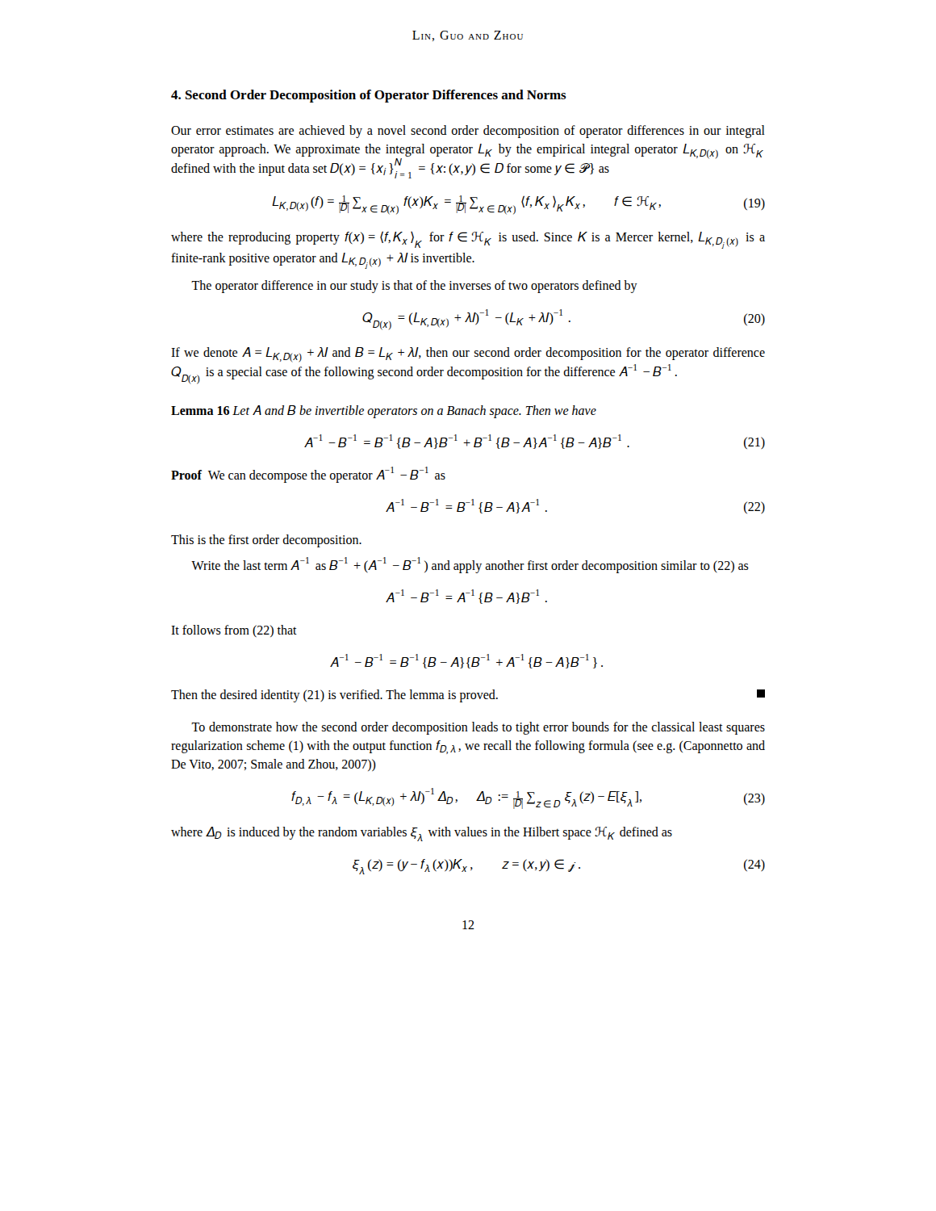Lin, Guo and Zhou
4. Second Order Decomposition of Operator Differences and Norms
Our error estimates are achieved by a novel second order decomposition of operator differences in our integral operator approach. We approximate the integral operator LK by the empirical integral operator LK,D(x) on ℋK defined with the input data set D(x)={xi}i=1N={x:(x,y)∈D for some y∈𝒫} as
LK,D(x) (f) = 1|D| ∑x∈D(x) f(x)Kx = 1|D| ∑x∈D(x) ⟨f,Kx⟩K Kx , f∈ℋK , (19)
where the reproducing property f(x)=⟨f,Kx⟩K for f∈ℋK is used. Since K is a Mercer kernel, LK,Dj(x) is a finite-rank positive operator and LK,Dj(x)+λI is invertible.
The operator difference in our study is that of the inverses of two operators defined by
QD(x) = (LK,D(x)+λI)−1 − (LK+λI)−1 . (20)
If we denote A=LK,D(x)+λI and B=LK+λI, then our second order decomposition for the operator difference QD(x) is a special case of the following second order decomposition for the difference A−1−B−1.
Lemma 16 Let A and B be invertible operators on a Banach space. Then we have
A−1 − B−1 = B−1 {B−A} B−1 + B−1 {B−A} A−1 {B−A} B−1 . (21)
Proof We can decompose the operator A−1−B−1 as
A−1 − B−1 = B−1 {B−A} A−1 . (22)
This is the first order decomposition.
Write the last term A−1 as B−1+(A−1−B−1) and apply another first order decomposition similar to (22) as
A−1 − B−1 = A−1 {B−A} B−1 .
It follows from (22) that
A−1 − B−1 = B−1 {B−A} { B−1 + A−1 {B−A} B−1 } .
Then the desired identity (21) is verified. The lemma is proved.
To demonstrate how the second order decomposition leads to tight error bounds for the classical least squares regularization scheme (1) with the output function fD,λ, we recall the following formula (see e.g. (Caponnetto and De Vito, 2007; Smale and Zhou, 2007))
fD,λ − fλ = (LK,D(x)+λI)−1 ΔD , ΔD := 1|D| ∑z∈D ξλ(z) − E[ξλ] , (23)
where ΔD is induced by the random variables ξλ with values in the Hilbert space ℋK defined as
ξλ(z) = (y−fλ(x)) Kx , z=(x,y)∈𝒿 . (24)
12